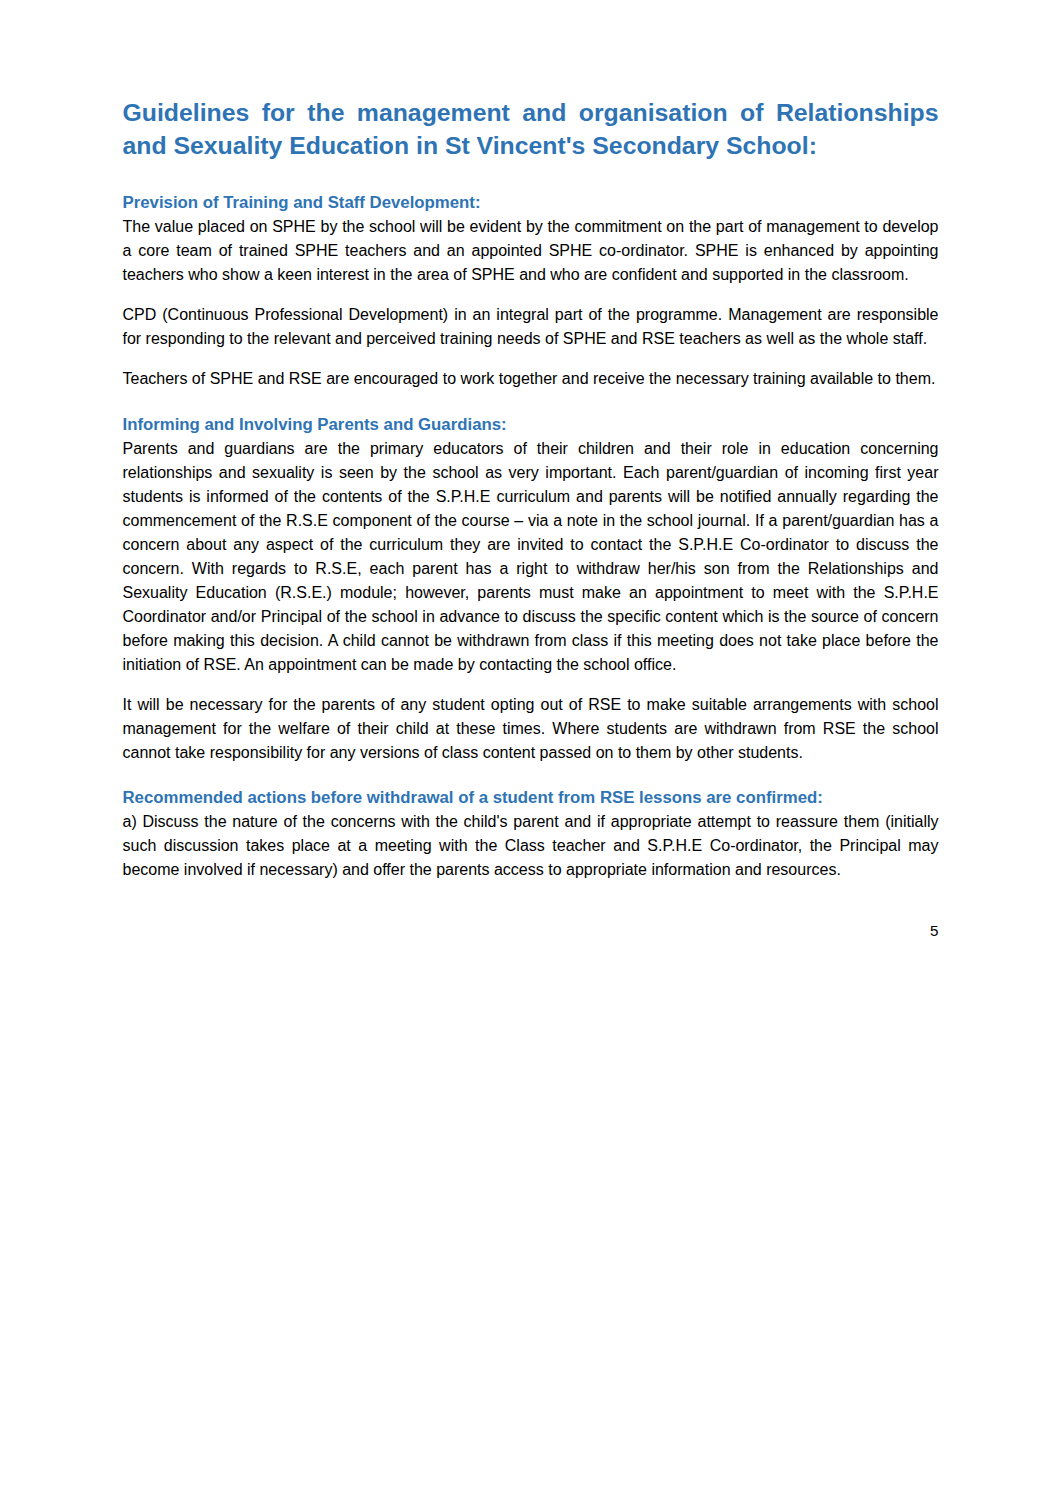Guidelines for the management and organisation of Relationships and Sexuality Education in St Vincent's Secondary School:
Prevision of Training and Staff Development:
The value placed on SPHE by the school will be evident by the commitment on the part of management to develop a core team of trained SPHE teachers and an appointed SPHE co-ordinator. SPHE is enhanced by appointing teachers who show a keen interest in the area of SPHE and who are confident and supported in the classroom.
CPD (Continuous Professional Development) in an integral part of the programme. Management are responsible for responding to the relevant and perceived training needs of SPHE and RSE teachers as well as the whole staff.
Teachers of SPHE and RSE are encouraged to work together and receive the necessary training available to them.
Informing and Involving Parents and Guardians:
Parents and guardians are the primary educators of their children and their role in education concerning relationships and sexuality is seen by the school as very important. Each parent/guardian of incoming first year students is informed of the contents of the S.P.H.E curriculum and parents will be notified annually regarding the commencement of the R.S.E component of the course – via a note in the school journal. If a parent/guardian has a concern about any aspect of the curriculum they are invited to contact the S.P.H.E Co-ordinator to discuss the concern. With regards to R.S.E, each parent has a right to withdraw her/his son from the Relationships and Sexuality Education (R.S.E.) module; however, parents must make an appointment to meet with the S.P.H.E Coordinator and/or Principal of the school in advance to discuss the specific content which is the source of concern before making this decision. A child cannot be withdrawn from class if this meeting does not take place before the initiation of RSE. An appointment can be made by contacting the school office.
It will be necessary for the parents of any student opting out of RSE to make suitable arrangements with school management for the welfare of their child at these times. Where students are withdrawn from RSE the school cannot take responsibility for any versions of class content passed on to them by other students.
Recommended actions before withdrawal of a student from RSE lessons are confirmed:
a) Discuss the nature of the concerns with the child's parent and if appropriate attempt to reassure them (initially such discussion takes place at a meeting with the Class teacher and S.P.H.E Co-ordinator, the Principal may become involved if necessary) and offer the parents access to appropriate information and resources.
5